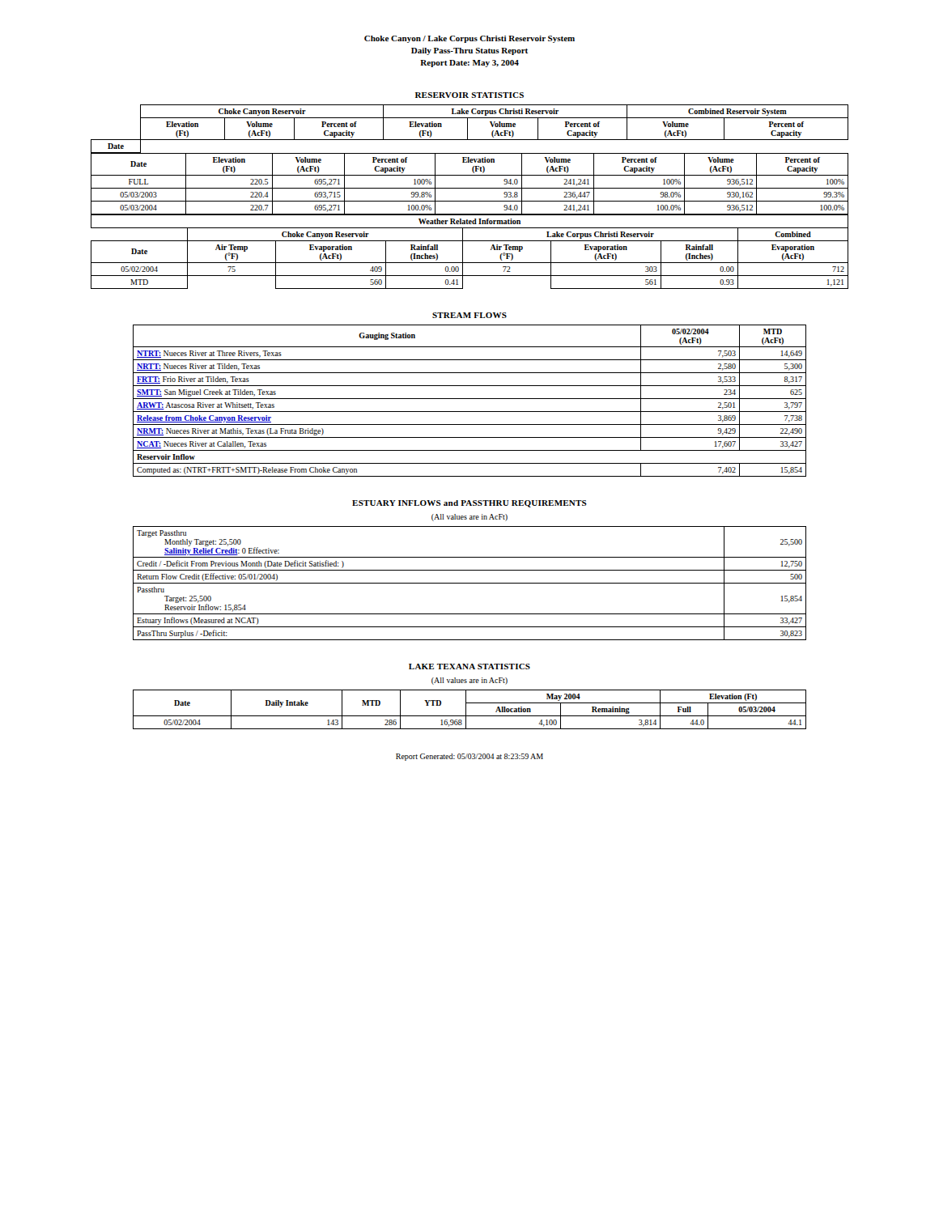Choke Canyon / Lake Corpus Christi Reservoir System
Daily Pass-Thru Status Report
Report Date: May 3, 2004
RESERVOIR STATISTICS
| | Choke Canyon Reservoir | Lake Corpus Christi Reservoir | Combined Reservoir System |
| --- | --- | --- | --- |
| Elevation (Ft) | Volume (AcFt) | Percent of Capacity | Elevation (Ft) | Volume (AcFt) | Percent of Capacity | Volume (AcFt) | Percent of Capacity |
| Date | | | | | | | | |
| Date | Elevation (Ft) | Volume (AcFt) | Percent of Capacity | Elevation (Ft) | Volume (AcFt) | Percent of Capacity | Volume (AcFt) | Percent of Capacity |
| --- | --- | --- | --- | --- | --- | --- | --- | --- |
| FULL | 220.5 | 695,271 | 100% | 94.0 | 241,241 | 100% | 936,512 | 100% |
| 05/03/2003 | 220.4 | 693,715 | 99.8% | 93.8 | 236,447 | 98.0% | 930,162 | 99.3% |
| 05/03/2004 | 220.7 | 695,271 | 100.0% | 94.0 | 241,241 | 100.0% | 936,512 | 100.0% |
| Weather Related Information |
| --- |
| | Choke Canyon Reservoir | Lake Corpus Christi Reservoir | Combined |
| Date | Air Temp (°F) | Evaporation (AcFt) | Rainfall (Inches) | Air Temp (°F) | Evaporation (AcFt) | Rainfall (Inches) | Evaporation (AcFt) |
| 05/02/2004 | 75 | 409 | 0.00 | 72 | 303 | 0.00 | 712 |
| MTD | | 560 | 0.41 | | 561 | 0.93 | 1,121 |
STREAM FLOWS
| Gauging Station | 05/02/2004 (AcFt) | MTD (AcFt) |
| --- | --- | --- |
| NTRT: Nueces River at Three Rivers, Texas | 7,503 | 14,649 |
| NRTT: Nueces River at Tilden, Texas | 2,580 | 5,300 |
| FRTT: Frio River at Tilden, Texas | 3,533 | 8,317 |
| SMTT: San Miguel Creek at Tilden, Texas | 234 | 625 |
| ARWT: Atascosa River at Whitsett, Texas | 2,501 | 3,797 |
| Release from Choke Canyon Reservoir | 3,869 | 7,738 |
| NRMT: Nueces River at Mathis, Texas (La Fruta Bridge) | 9,429 | 22,490 |
| NCAT: Nueces River at Calallen, Texas | 17,607 | 33,427 |
| Reservoir Inflow |
| Computed as: (NTRT+FRTT+SMTT)-Release From Choke Canyon | 7,402 | 15,854 |
ESTUARY INFLOWS and PASSTHRU REQUIREMENTS
(All values are in AcFt)
| Target Passthru Monthly Target: 25,500 Salinity Relief Credit : 0 Effective: | 25,500 |
| Credit / -Deficit From Previous Month (Date Deficit Satisfied: ) | 12,750 |
| Return Flow Credit (Effective: 05/01/2004) | 500 |
| Passthru Target: 25,500 Reservoir Inflow: 15,854 | 15,854 |
| Estuary Inflows (Measured at NCAT) | 33,427 |
| PassThru Surplus / -Deficit: | 30,823 |
LAKE TEXANA STATISTICS
(All values are in AcFt)
| Date | Daily Intake | MTD | YTD | May 2004 | Elevation (Ft) |
| --- | --- | --- | --- | --- | --- |
| Allocation | Remaining | Full | 05/03/2004 |
| 05/02/2004 | 143 | 286 | 16,968 | 4,100 | 3,814 | 44.0 | 44.1 |
Report Generated: 05/03/2004 at 8:23:59 AM